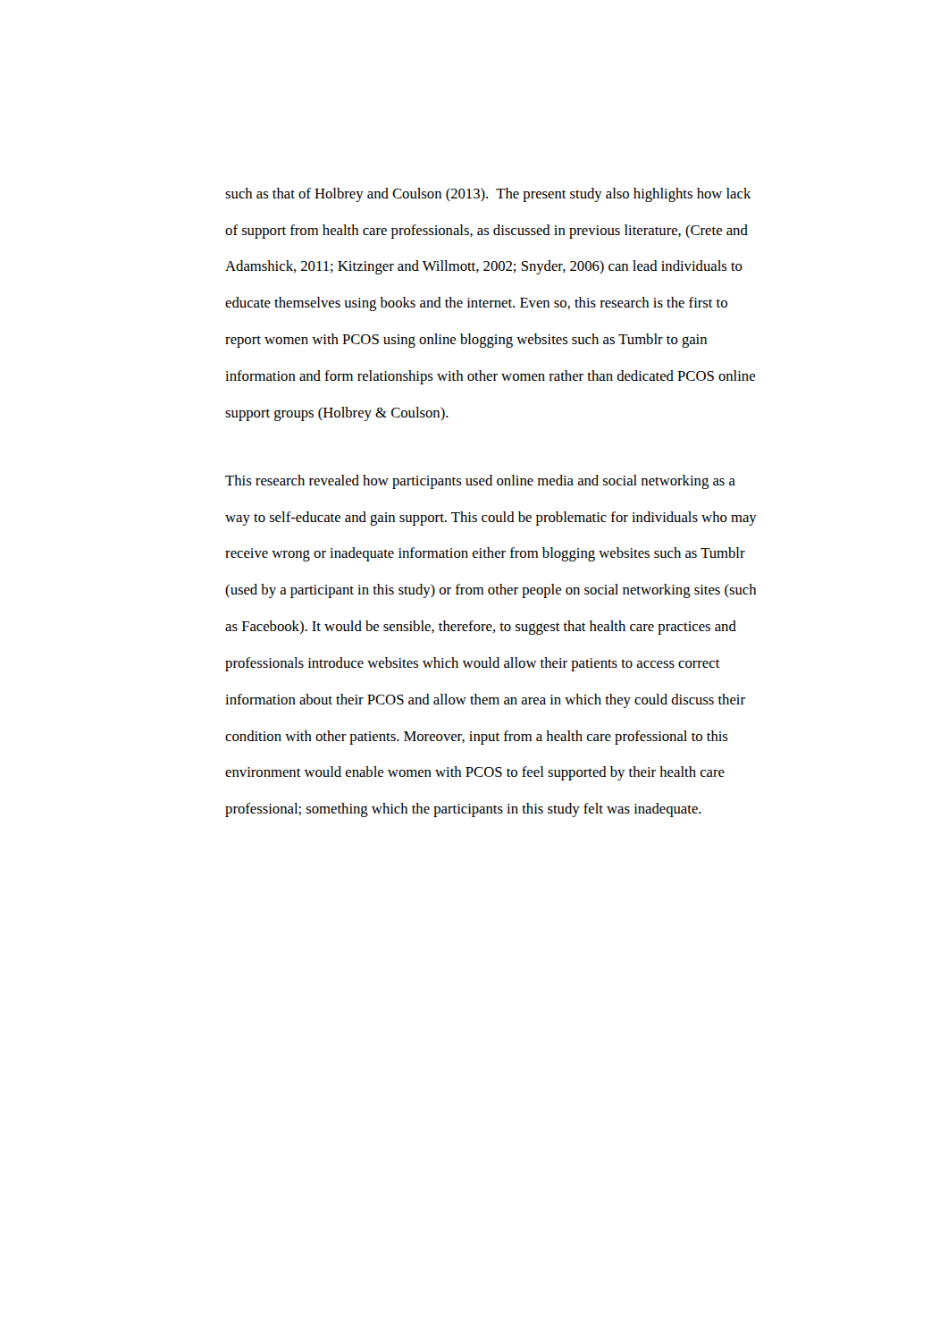such as that of Holbrey and Coulson (2013). The present study also highlights how lack of support from health care professionals, as discussed in previous literature, (Crete and Adamshick, 2011; Kitzinger and Willmott, 2002; Snyder, 2006) can lead individuals to educate themselves using books and the internet. Even so, this research is the first to report women with PCOS using online blogging websites such as Tumblr to gain information and form relationships with other women rather than dedicated PCOS online support groups (Holbrey & Coulson).
This research revealed how participants used online media and social networking as a way to self-educate and gain support. This could be problematic for individuals who may receive wrong or inadequate information either from blogging websites such as Tumblr (used by a participant in this study) or from other people on social networking sites (such as Facebook). It would be sensible, therefore, to suggest that health care practices and professionals introduce websites which would allow their patients to access correct information about their PCOS and allow them an area in which they could discuss their condition with other patients. Moreover, input from a health care professional to this environment would enable women with PCOS to feel supported by their health care professional; something which the participants in this study felt was inadequate.